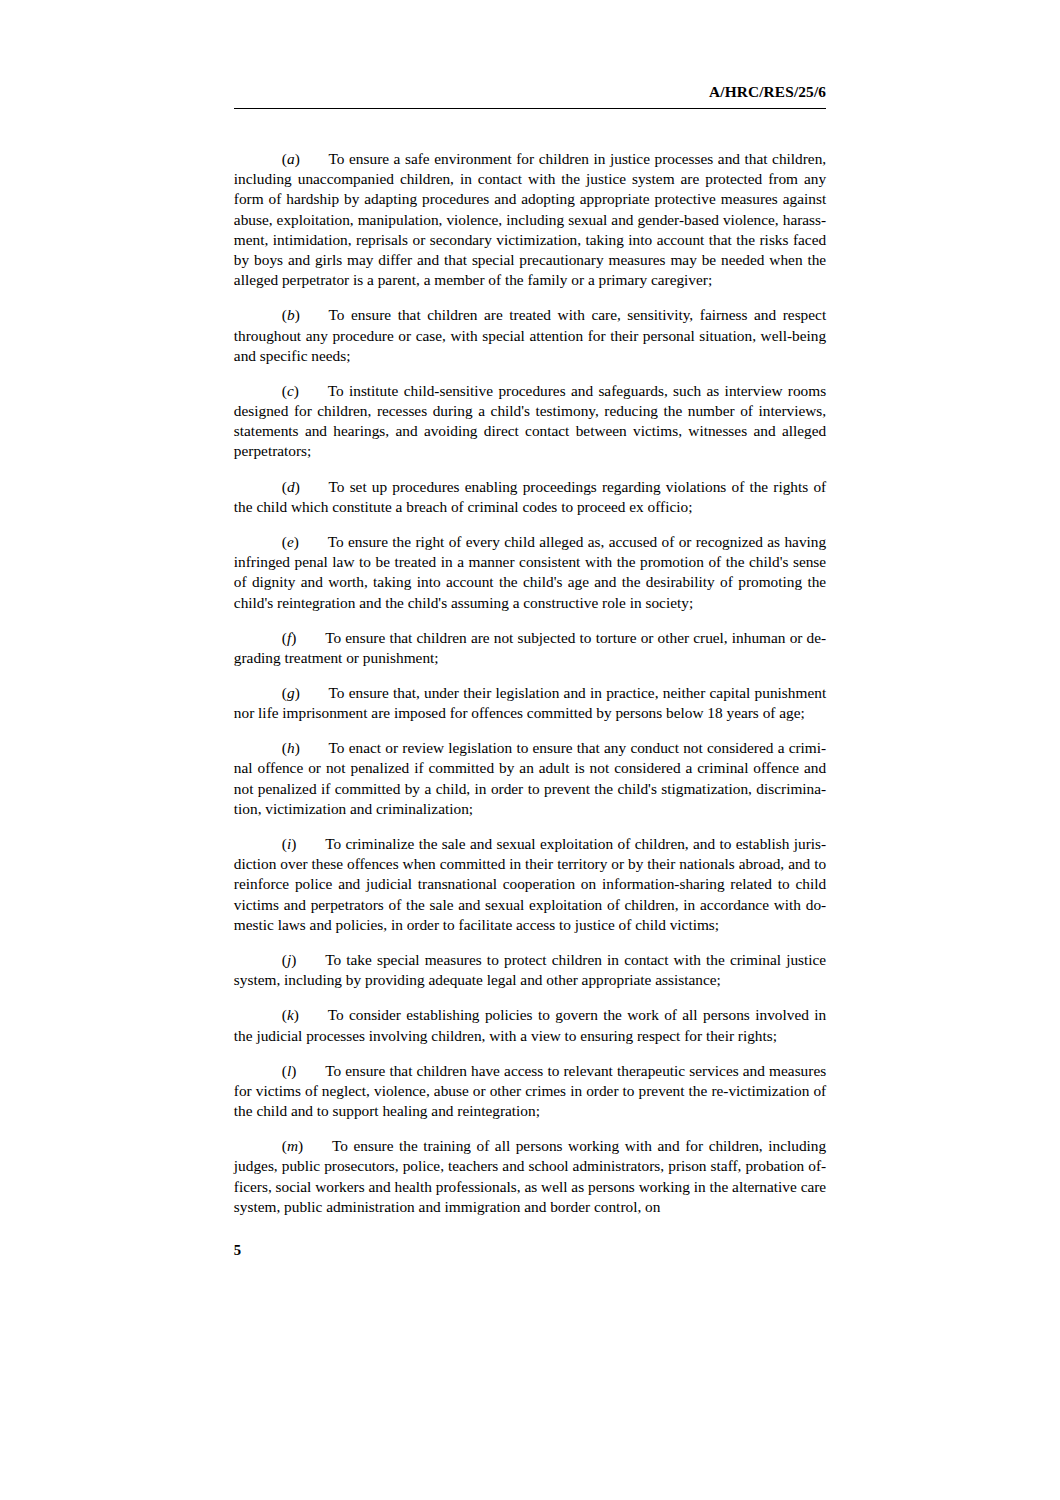A/HRC/RES/25/6
(a) To ensure a safe environment for children in justice processes and that children, including unaccompanied children, in contact with the justice system are protected from any form of hardship by adapting procedures and adopting appropriate protective measures against abuse, exploitation, manipulation, violence, including sexual and gender-based violence, harassment, intimidation, reprisals or secondary victimization, taking into account that the risks faced by boys and girls may differ and that special precautionary measures may be needed when the alleged perpetrator is a parent, a member of the family or a primary caregiver;
(b) To ensure that children are treated with care, sensitivity, fairness and respect throughout any procedure or case, with special attention for their personal situation, well-being and specific needs;
(c) To institute child-sensitive procedures and safeguards, such as interview rooms designed for children, recesses during a child's testimony, reducing the number of interviews, statements and hearings, and avoiding direct contact between victims, witnesses and alleged perpetrators;
(d) To set up procedures enabling proceedings regarding violations of the rights of the child which constitute a breach of criminal codes to proceed ex officio;
(e) To ensure the right of every child alleged as, accused of or recognized as having infringed penal law to be treated in a manner consistent with the promotion of the child's sense of dignity and worth, taking into account the child's age and the desirability of promoting the child's reintegration and the child's assuming a constructive role in society;
(f) To ensure that children are not subjected to torture or other cruel, inhuman or degrading treatment or punishment;
(g) To ensure that, under their legislation and in practice, neither capital punishment nor life imprisonment are imposed for offences committed by persons below 18 years of age;
(h) To enact or review legislation to ensure that any conduct not considered a criminal offence or not penalized if committed by an adult is not considered a criminal offence and not penalized if committed by a child, in order to prevent the child's stigmatization, discrimination, victimization and criminalization;
(i) To criminalize the sale and sexual exploitation of children, and to establish jurisdiction over these offences when committed in their territory or by their nationals abroad, and to reinforce police and judicial transnational cooperation on information-sharing related to child victims and perpetrators of the sale and sexual exploitation of children, in accordance with domestic laws and policies, in order to facilitate access to justice of child victims;
(j) To take special measures to protect children in contact with the criminal justice system, including by providing adequate legal and other appropriate assistance;
(k) To consider establishing policies to govern the work of all persons involved in the judicial processes involving children, with a view to ensuring respect for their rights;
(l) To ensure that children have access to relevant therapeutic services and measures for victims of neglect, violence, abuse or other crimes in order to prevent the re-victimization of the child and to support healing and reintegration;
(m) To ensure the training of all persons working with and for children, including judges, public prosecutors, police, teachers and school administrators, prison staff, probation officers, social workers and health professionals, as well as persons working in the alternative care system, public administration and immigration and border control, on
5